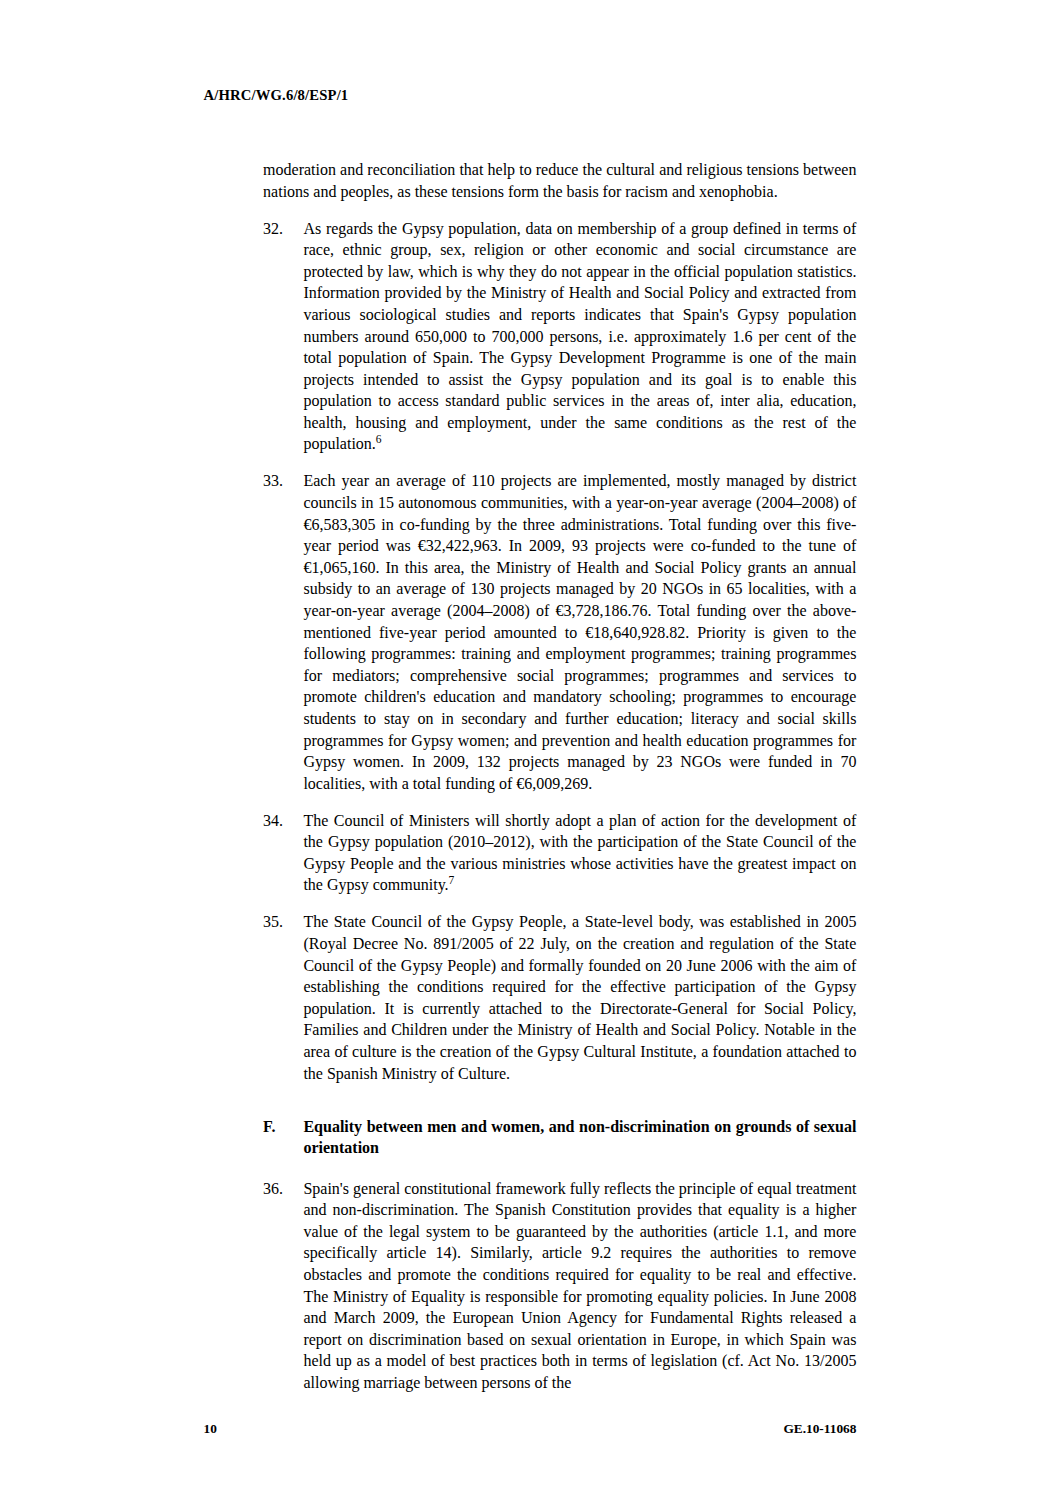A/HRC/WG.6/8/ESP/1
moderation and reconciliation that help to reduce the cultural and religious tensions between nations and peoples, as these tensions form the basis for racism and xenophobia.
32.
As regards the Gypsy population, data on membership of a group defined in terms of race, ethnic group, sex, religion or other economic and social circumstance are protected by law, which is why they do not appear in the official population statistics. Information provided by the Ministry of Health and Social Policy and extracted from various sociological studies and reports indicates that Spain's Gypsy population numbers around 650,000 to 700,000 persons, i.e. approximately 1.6 per cent of the total population of Spain. The Gypsy Development Programme is one of the main projects intended to assist the Gypsy population and its goal is to enable this population to access standard public services in the areas of, inter alia, education, health, housing and employment, under the same conditions as the rest of the population.6
33.
Each year an average of 110 projects are implemented, mostly managed by district councils in 15 autonomous communities, with a year-on-year average (2004–2008) of €6,583,305 in co-funding by the three administrations. Total funding over this five-year period was €32,422,963. In 2009, 93 projects were co-funded to the tune of €1,065,160. In this area, the Ministry of Health and Social Policy grants an annual subsidy to an average of 130 projects managed by 20 NGOs in 65 localities, with a year-on-year average (2004–2008) of €3,728,186.76. Total funding over the above-mentioned five-year period amounted to €18,640,928.82. Priority is given to the following programmes: training and employment programmes; training programmes for mediators; comprehensive social programmes; programmes and services to promote children's education and mandatory schooling; programmes to encourage students to stay on in secondary and further education; literacy and social skills programmes for Gypsy women; and prevention and health education programmes for Gypsy women. In 2009, 132 projects managed by 23 NGOs were funded in 70 localities, with a total funding of €6,009,269.
34.
The Council of Ministers will shortly adopt a plan of action for the development of the Gypsy population (2010–2012), with the participation of the State Council of the Gypsy People and the various ministries whose activities have the greatest impact on the Gypsy community.7
35.
The State Council of the Gypsy People, a State-level body, was established in 2005 (Royal Decree No. 891/2005 of 22 July, on the creation and regulation of the State Council of the Gypsy People) and formally founded on 20 June 2006 with the aim of establishing the conditions required for the effective participation of the Gypsy population. It is currently attached to the Directorate-General for Social Policy, Families and Children under the Ministry of Health and Social Policy. Notable in the area of culture is the creation of the Gypsy Cultural Institute, a foundation attached to the Spanish Ministry of Culture.
F. Equality between men and women, and non-discrimination on grounds of sexual orientation
36.
Spain's general constitutional framework fully reflects the principle of equal treatment and non-discrimination. The Spanish Constitution provides that equality is a higher value of the legal system to be guaranteed by the authorities (article 1.1, and more specifically article 14). Similarly, article 9.2 requires the authorities to remove obstacles and promote the conditions required for equality to be real and effective. The Ministry of Equality is responsible for promoting equality policies. In June 2008 and March 2009, the European Union Agency for Fundamental Rights released a report on discrimination based on sexual orientation in Europe, in which Spain was held up as a model of best practices both in terms of legislation (cf. Act No. 13/2005 allowing marriage between persons of the
10 GE.10-11068